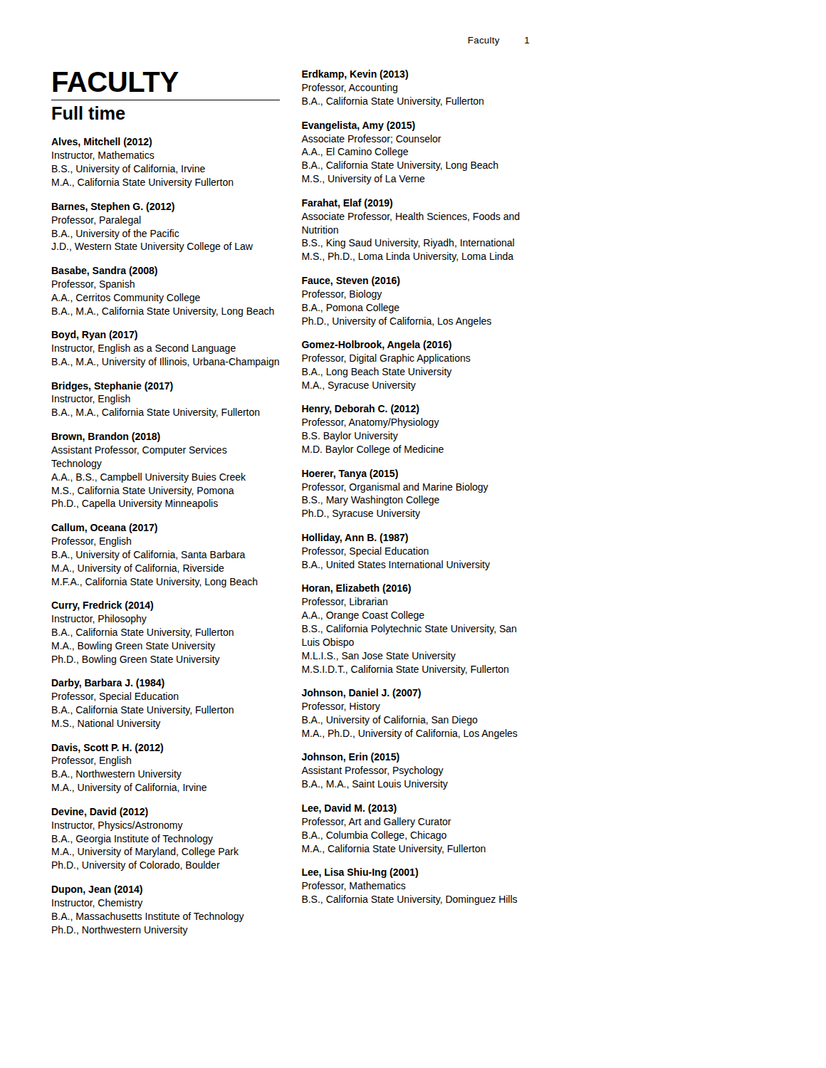Faculty 1
FACULTY
Full time
Alves, Mitchell (2012)
Instructor, Mathematics
B.S., University of California, Irvine
M.A., California State University Fullerton
Barnes, Stephen G. (2012)
Professor, Paralegal
B.A., University of the Pacific
J.D., Western State University College of Law
Basabe, Sandra (2008)
Professor, Spanish
A.A., Cerritos Community College
B.A., M.A., California State University, Long Beach
Boyd, Ryan (2017)
Instructor, English as a Second Language
B.A., M.A., University of Illinois, Urbana-Champaign
Bridges, Stephanie (2017)
Instructor, English
B.A., M.A., California State University, Fullerton
Brown, Brandon (2018)
Assistant Professor, Computer Services Technology
A.A., B.S., Campbell University Buies Creek
M.S., California State University, Pomona
Ph.D., Capella University Minneapolis
Callum, Oceana (2017)
Professor, English
B.A., University of California, Santa Barbara
M.A., University of California, Riverside
M.F.A., California State University, Long Beach
Curry, Fredrick (2014)
Instructor, Philosophy
B.A., California State University, Fullerton
M.A., Bowling Green State University
Ph.D., Bowling Green State University
Darby, Barbara J. (1984)
Professor, Special Education
B.A., California State University, Fullerton
M.S., National University
Davis, Scott P. H. (2012)
Professor, English
B.A., Northwestern University
M.A., University of California, Irvine
Devine, David (2012)
Instructor, Physics/Astronomy
B.A., Georgia Institute of Technology
M.A., University of Maryland, College Park
Ph.D., University of Colorado, Boulder
Dupon, Jean (2014)
Instructor, Chemistry
B.A., Massachusetts Institute of Technology
Ph.D., Northwestern University
Erdkamp, Kevin (2013)
Professor, Accounting
B.A., California State University, Fullerton
Evangelista, Amy (2015)
Associate Professor; Counselor
A.A., El Camino College
B.A., California State University, Long Beach
M.S., University of La Verne
Farahat, Elaf (2019)
Associate Professor, Health Sciences, Foods and Nutrition
B.S., King Saud University, Riyadh, International
M.S., Ph.D., Loma Linda University, Loma Linda
Fauce, Steven (2016)
Professor, Biology
B.A., Pomona College
Ph.D., University of California, Los Angeles
Gomez-Holbrook, Angela (2016)
Professor, Digital Graphic Applications
B.A., Long Beach State University
M.A., Syracuse University
Henry, Deborah C. (2012)
Professor, Anatomy/Physiology
B.S. Baylor University
M.D. Baylor College of Medicine
Hoerer, Tanya (2015)
Professor, Organismal and Marine Biology
B.S., Mary Washington College
Ph.D., Syracuse University
Holliday, Ann B. (1987)
Professor, Special Education
B.A., United States International University
Horan, Elizabeth (2016)
Professor, Librarian
A.A., Orange Coast College
B.S., California Polytechnic State University, San Luis Obispo
M.L.I.S., San Jose State University
M.S.I.D.T., California State University, Fullerton
Johnson, Daniel J. (2007)
Professor, History
B.A., University of California, San Diego
M.A., Ph.D., University of California, Los Angeles
Johnson, Erin (2015)
Assistant Professor, Psychology
B.A., M.A., Saint Louis University
Lee, David M. (2013)
Professor, Art and Gallery Curator
B.A., Columbia College, Chicago
M.A., California State University, Fullerton
Lee, Lisa Shiu-Ing (2001)
Professor, Mathematics
B.S., California State University, Dominguez Hills